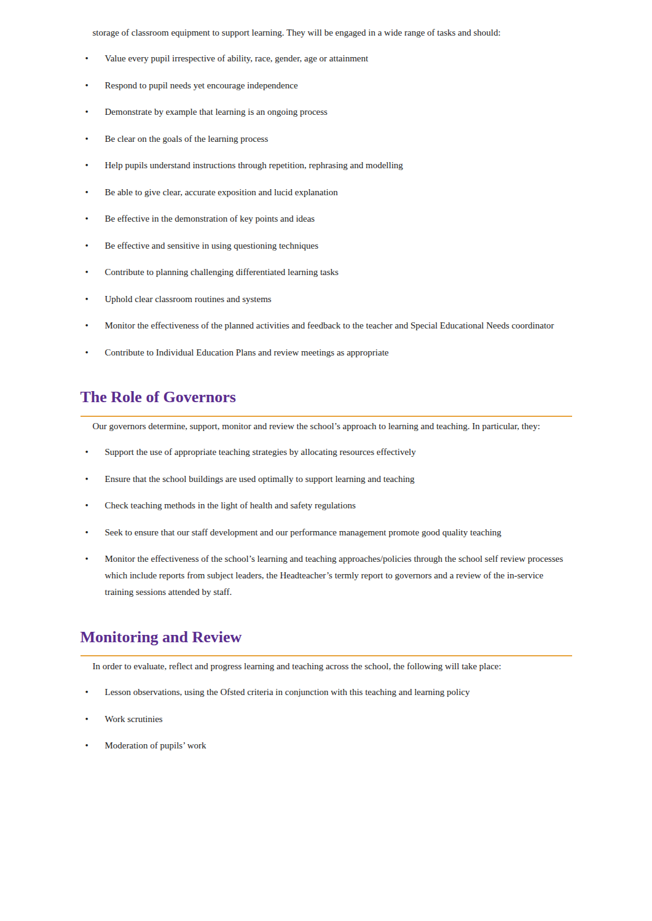storage of classroom equipment to support learning. They will be engaged in a wide range of tasks and should:
Value every pupil irrespective of ability, race, gender, age or attainment
Respond to pupil needs yet encourage independence
Demonstrate by example that learning is an ongoing process
Be clear on the goals of the learning process
Help pupils understand instructions through repetition, rephrasing and modelling
Be able to give clear, accurate exposition and lucid explanation
Be effective in the demonstration of key points and ideas
Be effective and sensitive in using questioning techniques
Contribute to planning challenging differentiated learning tasks
Uphold clear classroom routines and systems
Monitor the effectiveness of the planned activities and feedback to the teacher and Special Educational Needs coordinator
Contribute to Individual Education Plans and review meetings as appropriate
The Role of Governors
Our governors determine, support, monitor and review the school’s approach to learning and teaching. In particular, they:
Support the use of appropriate teaching strategies by allocating resources effectively
Ensure that the school buildings are used optimally to support learning and teaching
Check teaching methods in the light of health and safety regulations
Seek to ensure that our staff development and our performance management promote good quality teaching
Monitor the effectiveness of the school’s learning and teaching approaches/policies through the school self review processes which include reports from subject leaders, the Headteacher’s termly report to governors and a review of the in-service training sessions attended by staff.
Monitoring and Review
In order to evaluate, reflect and progress learning and teaching across the school, the following will take place:
Lesson observations, using the Ofsted criteria in conjunction with this teaching and learning policy
Work scrutinies
Moderation of pupils’ work